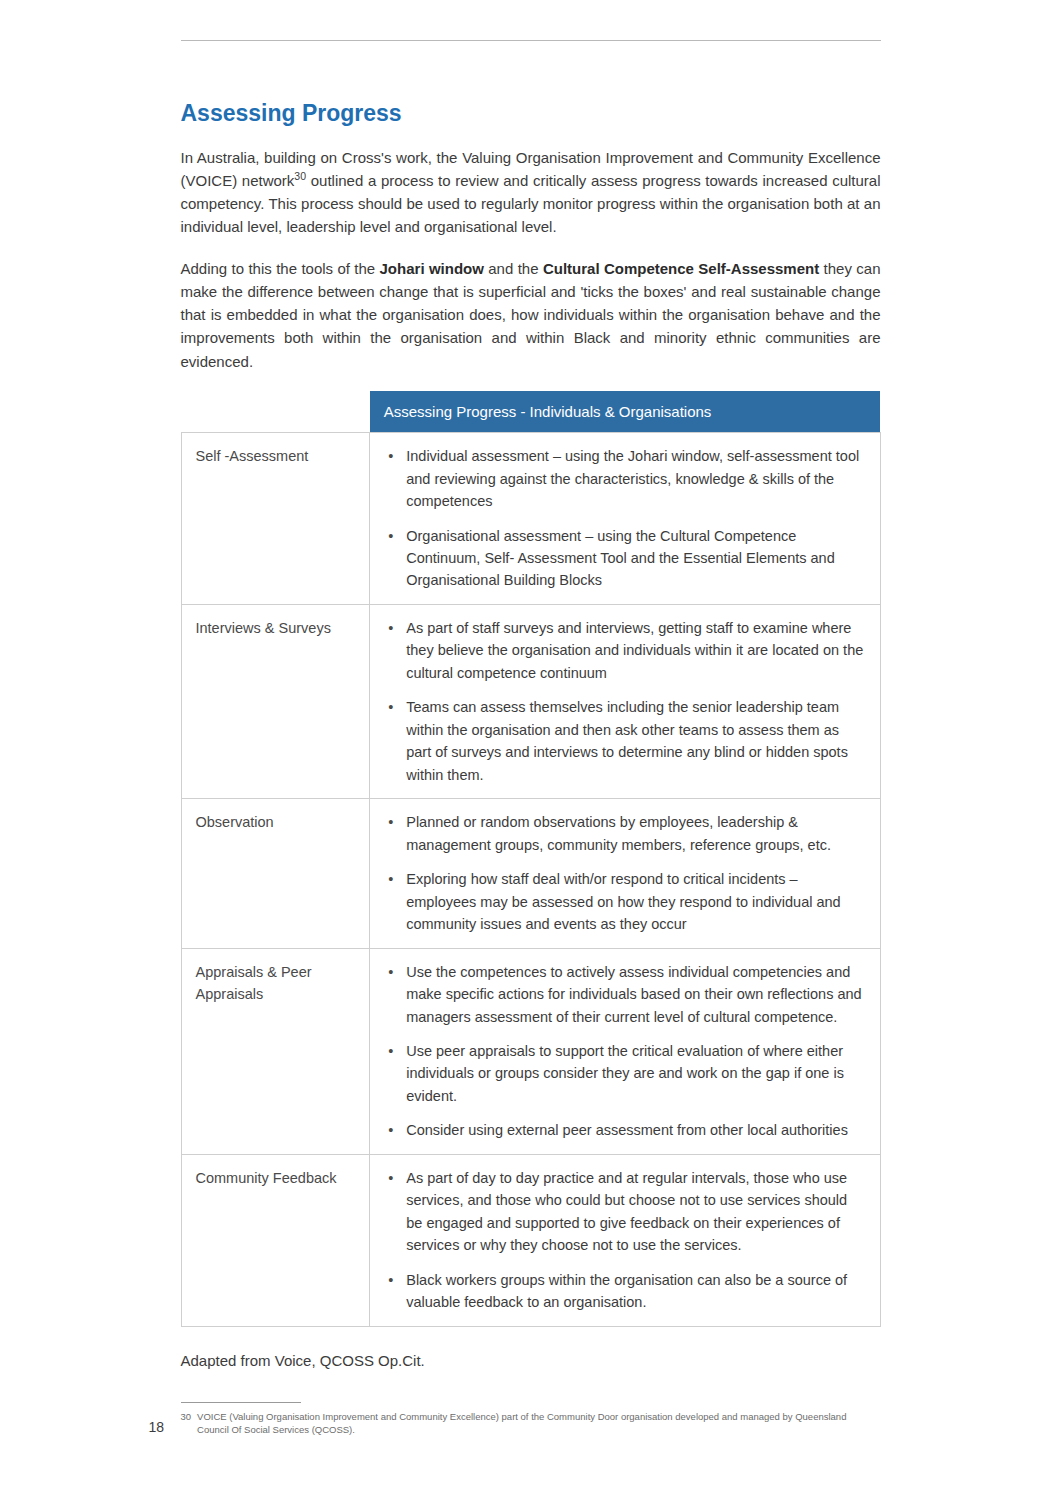Assessing Progress
In Australia, building on Cross's work, the Valuing Organisation Improvement and Community Excellence (VOICE) network30 outlined a process to review and critically assess progress towards increased cultural competency. This process should be used to regularly monitor progress within the organisation both at an individual level, leadership level and organisational level.
Adding to this the tools of the Johari window and the Cultural Competence Self-Assessment they can make the difference between change that is superficial and 'ticks the boxes' and real sustainable change that is embedded in what the organisation does, how individuals within the organisation behave and the improvements both within the organisation and within Black and minority ethnic communities are evidenced.
| | Assessing Progress - Individuals & Organisations |
| --- | --- |
| Self -Assessment | Individual assessment – using the Johari window, self-assessment tool and reviewing against the characteristics, knowledge & skills of the competences Organisational assessment – using the Cultural Competence Continuum, Self- Assessment Tool and the Essential Elements and Organisational Building Blocks |
| Interviews & Surveys | As part of staff surveys and interviews, getting staff to examine where they believe the organisation and individuals within it are located on the cultural competence continuum Teams can assess themselves including the senior leadership team within the organisation and then ask other teams to assess them as part of surveys and interviews to determine any blind or hidden spots within them. |
| Observation | Planned or random observations by employees, leadership & management groups, community members, reference groups, etc. Exploring how staff deal with/or respond to critical incidents – employees may be assessed on how they respond to individual and community issues and events as they occur |
| Appraisals & Peer Appraisals | Use the competences to actively assess individual competencies and make specific actions for individuals based on their own reflections and managers assessment of their current level of cultural competence. Use peer appraisals to support the critical evaluation of where either individuals or groups consider they are and work on the gap if one is evident. Consider using external peer assessment from other local authorities |
| Community Feedback | As part of day to day practice and at regular intervals, those who use services, and those who could but choose not to use services should be engaged and supported to give feedback on their experiences of services or why they choose not to use the services. Black workers groups within the organisation can also be a source of valuable feedback to an organisation. |
Adapted from Voice, QCOSS Op.Cit.
30 VOICE (Valuing Organisation Improvement and Community Excellence) part of the Community Door organisation developed and managed by Queensland Council Of Social Services (QCOSS).
18